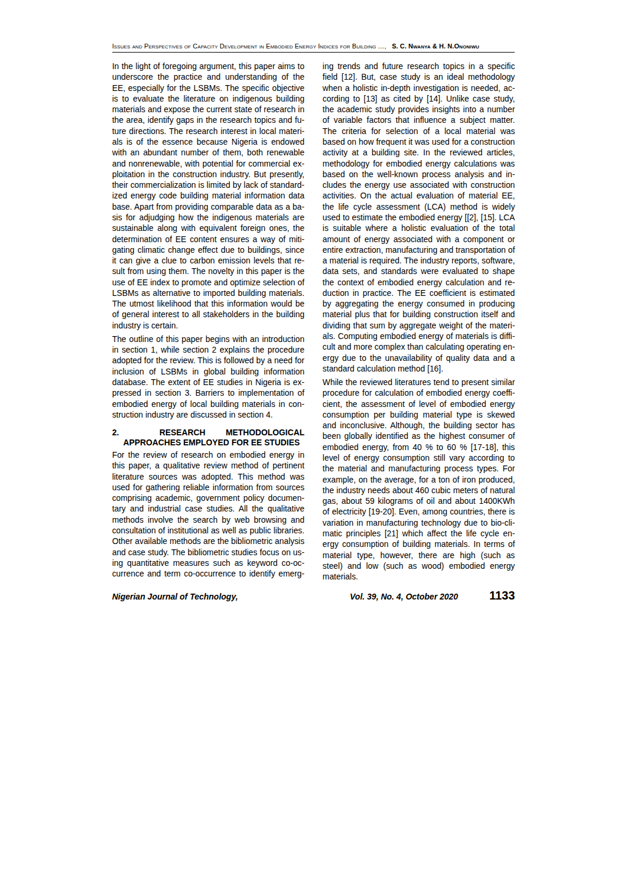Issues and Perspectives of Capacity Development in Embodied Energy Indices for Building …, S. C. Nwanya & H. N.Ononiwu
In the light of foregoing argument, this paper aims to underscore the practice and understanding of the EE, especially for the LSBMs. The specific objective is to evaluate the literature on indigenous building materials and expose the current state of research in the area, identify gaps in the research topics and future directions. The research interest in local materials is of the essence because Nigeria is endowed with an abundant number of them, both renewable and nonrenewable, with potential for commercial exploitation in the construction industry. But presently, their commercialization is limited by lack of standardized energy code building material information data base. Apart from providing comparable data as a basis for adjudging how the indigenous materials are sustainable along with equivalent foreign ones, the determination of EE content ensures a way of mitigating climatic change effect due to buildings, since it can give a clue to carbon emission levels that result from using them. The novelty in this paper is the use of EE index to promote and optimize selection of LSBMs as alternative to imported building materials. The utmost likelihood that this information would be of general interest to all stakeholders in the building industry is certain.
The outline of this paper begins with an introduction in section 1, while section 2 explains the procedure adopted for the review. This is followed by a need for inclusion of LSBMs in global building information database. The extent of EE studies in Nigeria is expressed in section 3. Barriers to implementation of embodied energy of local building materials in construction industry are discussed in section 4.
2. Research Methodological Approaches Employed for EE Studies
For the review of research on embodied energy in this paper, a qualitative review method of pertinent literature sources was adopted. This method was used for gathering reliable information from sources comprising academic, government policy documentary and industrial case studies. All the qualitative methods involve the search by web browsing and consultation of institutional as well as public libraries. Other available methods are the bibliometric analysis and case study. The bibliometric studies focus on using quantitative measures such as keyword co-occurrence and term co-occurrence to identify emerging trends and future research topics in a specific field [12]. But, case study is an ideal methodology when a holistic in-depth investigation is needed, according to [13] as cited by [14]. Unlike case study, the academic study provides insights into a number of variable factors that influence a subject matter. The criteria for selection of a local material was based on how frequent it was used for a construction activity at a building site. In the reviewed articles, methodology for embodied energy calculations was based on the well-known process analysis and includes the energy use associated with construction activities. On the actual evaluation of material EE, the life cycle assessment (LCA) method is widely used to estimate the embodied energy [[2], [15]. LCA is suitable where a holistic evaluation of the total amount of energy associated with a component or entire extraction, manufacturing and transportation of a material is required. The industry reports, software, data sets, and standards were evaluated to shape the context of embodied energy calculation and reduction in practice. The EE coefficient is estimated by aggregating the energy consumed in producing material plus that for building construction itself and dividing that sum by aggregate weight of the materials. Computing embodied energy of materials is difficult and more complex than calculating operating energy due to the unavailability of quality data and a standard calculation method [16].
While the reviewed literatures tend to present similar procedure for calculation of embodied energy coefficient, the assessment of level of embodied energy consumption per building material type is skewed and inconclusive. Although, the building sector has been globally identified as the highest consumer of embodied energy, from 40 % to 60 % [17-18], this level of energy consumption still vary according to the material and manufacturing process types. For example, on the average, for a ton of iron produced, the industry needs about 460 cubic meters of natural gas, about 59 kilograms of oil and about 1400KWh of electricity [19-20]. Even, among countries, there is variation in manufacturing technology due to bio-climatic principles [21] which affect the life cycle energy consumption of building materials. In terms of material type, however, there are high (such as steel) and low (such as wood) embodied energy materials.
Nigerian Journal of Technology, Vol. 39, No. 4, October 2020 1133